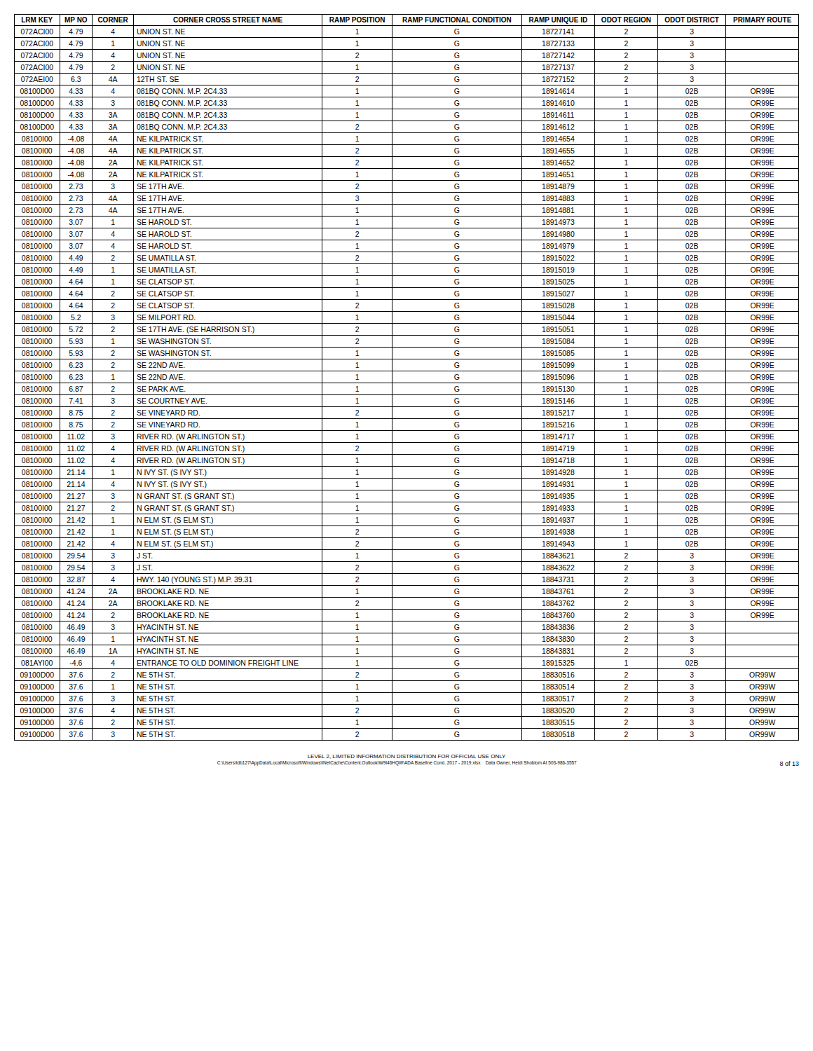| LRM KEY | MP NO | CORNER | CORNER CROSS STREET NAME | RAMP POSITION | RAMP FUNCTIONAL CONDITION | RAMP UNIQUE ID | ODOT REGION | ODOT DISTRICT | PRIMARY ROUTE |
| --- | --- | --- | --- | --- | --- | --- | --- | --- | --- |
| 072ACI00 | 4.79 | 4 | UNION ST. NE | 1 | G | 18727141 | 2 | 3 | |
| 072ACI00 | 4.79 | 1 | UNION ST. NE | 1 | G | 18727133 | 2 | 3 | |
| 072ACI00 | 4.79 | 4 | UNION ST. NE | 2 | G | 18727142 | 2 | 3 | |
| 072ACI00 | 4.79 | 2 | UNION ST. NE | 1 | G | 18727137 | 2 | 3 | |
| 072AEI00 | 6.3 | 4A | 12TH ST. SE | 2 | G | 18727152 | 2 | 3 | |
| 08100D00 | 4.33 | 4 | 081BQ CONN. M.P. 2C4.33 | 1 | G | 18914614 | 1 | 02B | OR99E |
| 08100D00 | 4.33 | 3 | 081BQ CONN. M.P. 2C4.33 | 1 | G | 18914610 | 1 | 02B | OR99E |
| 08100D00 | 4.33 | 3A | 081BQ CONN. M.P. 2C4.33 | 1 | G | 18914611 | 1 | 02B | OR99E |
| 08100D00 | 4.33 | 3A | 081BQ CONN. M.P. 2C4.33 | 2 | G | 18914612 | 1 | 02B | OR99E |
| 08100I00 | -4.08 | 4A | NE KILPATRICK ST. | 1 | G | 18914654 | 1 | 02B | OR99E |
| 08100I00 | -4.08 | 4A | NE KILPATRICK ST. | 2 | G | 18914655 | 1 | 02B | OR99E |
| 08100I00 | -4.08 | 2A | NE KILPATRICK ST. | 2 | G | 18914652 | 1 | 02B | OR99E |
| 08100I00 | -4.08 | 2A | NE KILPATRICK ST. | 1 | G | 18914651 | 1 | 02B | OR99E |
| 08100I00 | 2.73 | 3 | SE 17TH AVE. | 2 | G | 18914879 | 1 | 02B | OR99E |
| 08100I00 | 2.73 | 4A | SE 17TH AVE. | 3 | G | 18914883 | 1 | 02B | OR99E |
| 08100I00 | 2.73 | 4A | SE 17TH AVE. | 1 | G | 18914881 | 1 | 02B | OR99E |
| 08100I00 | 3.07 | 1 | SE HAROLD ST. | 1 | G | 18914973 | 1 | 02B | OR99E |
| 08100I00 | 3.07 | 4 | SE HAROLD ST. | 2 | G | 18914980 | 1 | 02B | OR99E |
| 08100I00 | 3.07 | 4 | SE HAROLD ST. | 1 | G | 18914979 | 1 | 02B | OR99E |
| 08100I00 | 4.49 | 2 | SE UMATILLA ST. | 2 | G | 18915022 | 1 | 02B | OR99E |
| 08100I00 | 4.49 | 1 | SE UMATILLA ST. | 1 | G | 18915019 | 1 | 02B | OR99E |
| 08100I00 | 4.64 | 1 | SE CLATSOP ST. | 1 | G | 18915025 | 1 | 02B | OR99E |
| 08100I00 | 4.64 | 2 | SE CLATSOP ST. | 1 | G | 18915027 | 1 | 02B | OR99E |
| 08100I00 | 4.64 | 2 | SE CLATSOP ST. | 2 | G | 18915028 | 1 | 02B | OR99E |
| 08100I00 | 5.2 | 3 | SE MILPORT RD. | 1 | G | 18915044 | 1 | 02B | OR99E |
| 08100I00 | 5.72 | 2 | SE 17TH AVE. (SE HARRISON ST.) | 2 | G | 18915051 | 1 | 02B | OR99E |
| 08100I00 | 5.93 | 1 | SE WASHINGTON ST. | 2 | G | 18915084 | 1 | 02B | OR99E |
| 08100I00 | 5.93 | 2 | SE WASHINGTON ST. | 1 | G | 18915085 | 1 | 02B | OR99E |
| 08100I00 | 6.23 | 2 | SE 22ND AVE. | 1 | G | 18915099 | 1 | 02B | OR99E |
| 08100I00 | 6.23 | 1 | SE 22ND AVE. | 1 | G | 18915096 | 1 | 02B | OR99E |
| 08100I00 | 6.87 | 2 | SE PARK AVE. | 1 | G | 18915130 | 1 | 02B | OR99E |
| 08100I00 | 7.41 | 3 | SE COURTNEY AVE. | 1 | G | 18915146 | 1 | 02B | OR99E |
| 08100I00 | 8.75 | 2 | SE VINEYARD RD. | 2 | G | 18915217 | 1 | 02B | OR99E |
| 08100I00 | 8.75 | 2 | SE VINEYARD RD. | 1 | G | 18915216 | 1 | 02B | OR99E |
| 08100I00 | 11.02 | 3 | RIVER RD. (W ARLINGTON ST.) | 1 | G | 18914717 | 1 | 02B | OR99E |
| 08100I00 | 11.02 | 4 | RIVER RD. (W ARLINGTON ST.) | 2 | G | 18914719 | 1 | 02B | OR99E |
| 08100I00 | 11.02 | 4 | RIVER RD. (W ARLINGTON ST.) | 1 | G | 18914718 | 1 | 02B | OR99E |
| 08100I00 | 21.14 | 1 | N IVY ST. (S IVY ST.) | 1 | G | 18914928 | 1 | 02B | OR99E |
| 08100I00 | 21.14 | 4 | N IVY ST. (S IVY ST.) | 1 | G | 18914931 | 1 | 02B | OR99E |
| 08100I00 | 21.27 | 3 | N GRANT ST. (S GRANT ST.) | 1 | G | 18914935 | 1 | 02B | OR99E |
| 08100I00 | 21.27 | 2 | N GRANT ST. (S GRANT ST.) | 1 | G | 18914933 | 1 | 02B | OR99E |
| 08100I00 | 21.42 | 1 | N ELM ST. (S ELM ST.) | 1 | G | 18914937 | 1 | 02B | OR99E |
| 08100I00 | 21.42 | 1 | N ELM ST. (S ELM ST.) | 2 | G | 18914938 | 1 | 02B | OR99E |
| 08100I00 | 21.42 | 4 | N ELM ST. (S ELM ST.) | 2 | G | 18914943 | 1 | 02B | OR99E |
| 08100I00 | 29.54 | 3 | J ST. | 1 | G | 18843621 | 2 | 3 | OR99E |
| 08100I00 | 29.54 | 3 | J ST. | 2 | G | 18843622 | 2 | 3 | OR99E |
| 08100I00 | 32.87 | 4 | HWY. 140 (YOUNG ST.) M.P. 39.31 | 2 | G | 18843731 | 2 | 3 | OR99E |
| 08100I00 | 41.24 | 2A | BROOKLAKE RD. NE | 1 | G | 18843761 | 2 | 3 | OR99E |
| 08100I00 | 41.24 | 2A | BROOKLAKE RD. NE | 2 | G | 18843762 | 2 | 3 | OR99E |
| 08100I00 | 41.24 | 2 | BROOKLAKE RD. NE | 1 | G | 18843760 | 2 | 3 | OR99E |
| 08100I00 | 46.49 | 3 | HYACINTH ST. NE | 1 | G | 18843836 | 2 | 3 | |
| 08100I00 | 46.49 | 1 | HYACINTH ST. NE | 1 | G | 18843830 | 2 | 3 | |
| 08100I00 | 46.49 | 1A | HYACINTH ST. NE | 1 | G | 18843831 | 2 | 3 | |
| 081AYI00 | -4.6 | 4 | ENTRANCE TO OLD DOMINION FREIGHT LINE | 1 | G | 18915325 | 1 | 02B | |
| 09100D00 | 37.6 | 2 | NE 5TH ST. | 2 | G | 18830516 | 2 | 3 | OR99W |
| 09100D00 | 37.6 | 1 | NE 5TH ST. | 1 | G | 18830514 | 2 | 3 | OR99W |
| 09100D00 | 37.6 | 3 | NE 5TH ST. | 1 | G | 18830517 | 2 | 3 | OR99W |
| 09100D00 | 37.6 | 4 | NE 5TH ST. | 2 | G | 18830520 | 2 | 3 | OR99W |
| 09100D00 | 37.6 | 2 | NE 5TH ST. | 1 | G | 18830515 | 2 | 3 | OR99W |
| 09100D00 | 37.6 | 3 | NE 5TH ST. | 2 | G | 18830518 | 2 | 3 | OR99W |
LEVEL 2, LIMITED INFORMATION DISTRIBUTION FOR OFFICIAL USE ONLY
C:\Users\tdb127\AppData\Local\Microsoft\Windows\INetCache\Content.Outlook\W9I46HQW\ADA Baseline Cond. 2017 - 2019.xlsx Data Owner, Heidi Shoblom At 503-986-3557 8 of 13